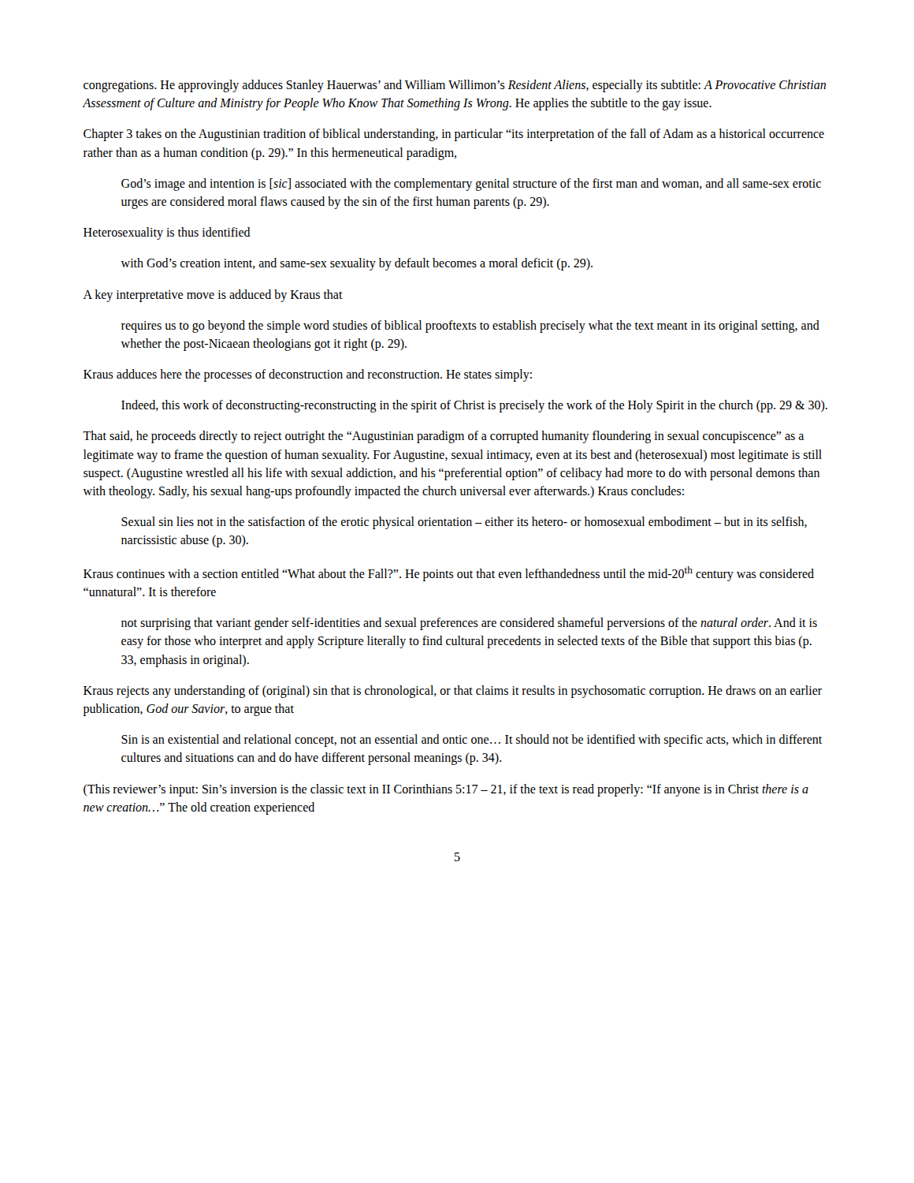congregations. He approvingly adduces Stanley Hauerwas’ and William Willimon’s Resident Aliens, especially its subtitle: A Provocative Christian Assessment of Culture and Ministry for People Who Know That Something Is Wrong. He applies the subtitle to the gay issue.
Chapter 3 takes on the Augustinian tradition of biblical understanding, in particular “its interpretation of the fall of Adam as a historical occurrence rather than as a human condition (p. 29).” In this hermeneutical paradigm,
God’s image and intention is [sic] associated with the complementary genital structure of the first man and woman, and all same-sex erotic urges are considered moral flaws caused by the sin of the first human parents (p. 29).
Heterosexuality is thus identified
with God’s creation intent, and same-sex sexuality by default becomes a moral deficit (p. 29).
A key interpretative move is adduced by Kraus that
requires us to go beyond the simple word studies of biblical prooftexts to establish precisely what the text meant in its original setting, and whether the post-Nicaean theologians got it right (p. 29).
Kraus adduces here the processes of deconstruction and reconstruction. He states simply:
Indeed, this work of deconstructing-reconstructing in the spirit of Christ is precisely the work of the Holy Spirit in the church (pp. 29 & 30).
That said, he proceeds directly to reject outright the “Augustinian paradigm of a corrupted humanity floundering in sexual concupiscence” as a legitimate way to frame the question of human sexuality. For Augustine, sexual intimacy, even at its best and (heterosexual) most legitimate is still suspect. (Augustine wrestled all his life with sexual addiction, and his “preferential option” of celibacy had more to do with personal demons than with theology. Sadly, his sexual hang-ups profoundly impacted the church universal ever afterwards.) Kraus concludes:
Sexual sin lies not in the satisfaction of the erotic physical orientation – either its hetero- or homosexual embodiment – but in its selfish, narcissistic abuse (p. 30).
Kraus continues with a section entitled “What about the Fall?”. He points out that even lefthandedness until the mid-20th century was considered “unnatural”. It is therefore
not surprising that variant gender self-identities and sexual preferences are considered shameful perversions of the natural order. And it is easy for those who interpret and apply Scripture literally to find cultural precedents in selected texts of the Bible that support this bias (p. 33, emphasis in original).
Kraus rejects any understanding of (original) sin that is chronological, or that claims it results in psychosomatic corruption. He draws on an earlier publication, God our Savior, to argue that
Sin is an existential and relational concept, not an essential and ontic one… It should not be identified with specific acts, which in different cultures and situations can and do have different personal meanings (p. 34).
(This reviewer’s input: Sin’s inversion is the classic text in II Corinthians 5:17 – 21, if the text is read properly: “If anyone is in Christ there is a new creation…” The old creation experienced
5